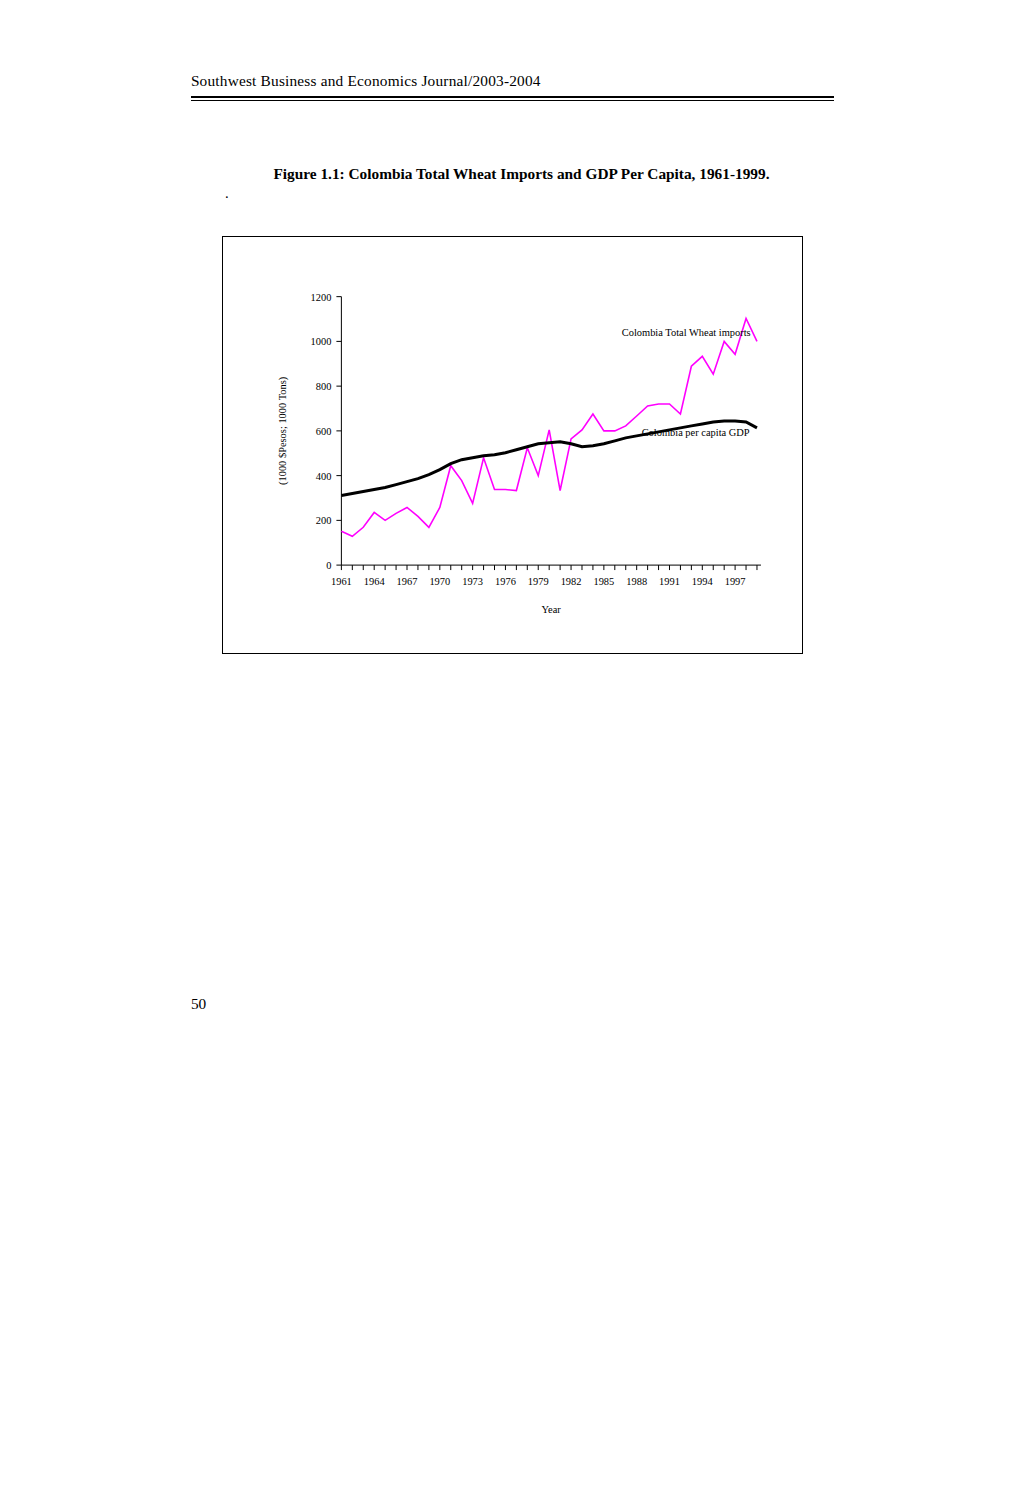Southwest Business and Economics Journal/2003-2004
Figure 1.1: Colombia Total Wheat Imports and GDP Per Capita, 1961-1999.
.
0 200 400 600 800 1000 1200 1961 1964 1967 1970 1973 1976 1979 1982 1985 1988 1991 1994 1997 Year (1000 $Pesos; 1000 Tons) Colombia Total Wheat imports Colombia per capita GDP
50